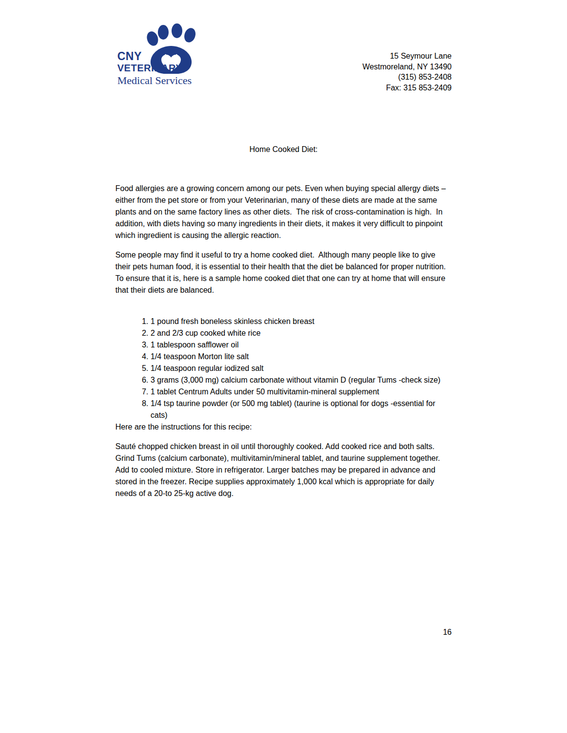CNY Veterinary Medical Services logo with paw print and heart-stethoscope CNY VETERINARY Medical Services
15 Seymour Lane
Westmoreland, NY 13490
(315) 853-2408
Fax: 315 853-2409
Home Cooked Diet:
Food allergies are a growing concern among our pets. Even when buying special allergy diets – either from the pet store or from your Veterinarian, many of these diets are made at the same plants and on the same factory lines as other diets. The risk of cross-contamination is high. In addition, with diets having so many ingredients in their diets, it makes it very difficult to pinpoint which ingredient is causing the allergic reaction.
Some people may find it useful to try a home cooked diet. Although many people like to give their pets human food, it is essential to their health that the diet be balanced for proper nutrition. To ensure that it is, here is a sample home cooked diet that one can try at home that will ensure that their diets are balanced.
1 pound fresh boneless skinless chicken breast
2 and 2/3 cup cooked white rice
1 tablespoon safflower oil
1/4 teaspoon Morton lite salt
1/4 teaspoon regular iodized salt
3 grams (3,000 mg) calcium carbonate without vitamin D (regular Tums -check size)
1 tablet Centrum Adults under 50 multivitamin-mineral supplement
1/4 tsp taurine powder (or 500 mg tablet) (taurine is optional for dogs -essential for cats)
Here are the instructions for this recipe:
Sauté chopped chicken breast in oil until thoroughly cooked. Add cooked rice and both salts. Grind Tums (calcium carbonate), multivitamin/mineral tablet, and taurine supplement together. Add to cooled mixture. Store in refrigerator. Larger batches may be prepared in advance and stored in the freezer. Recipe supplies approximately 1,000 kcal which is appropriate for daily needs of a 20-to 25-kg active dog.
16